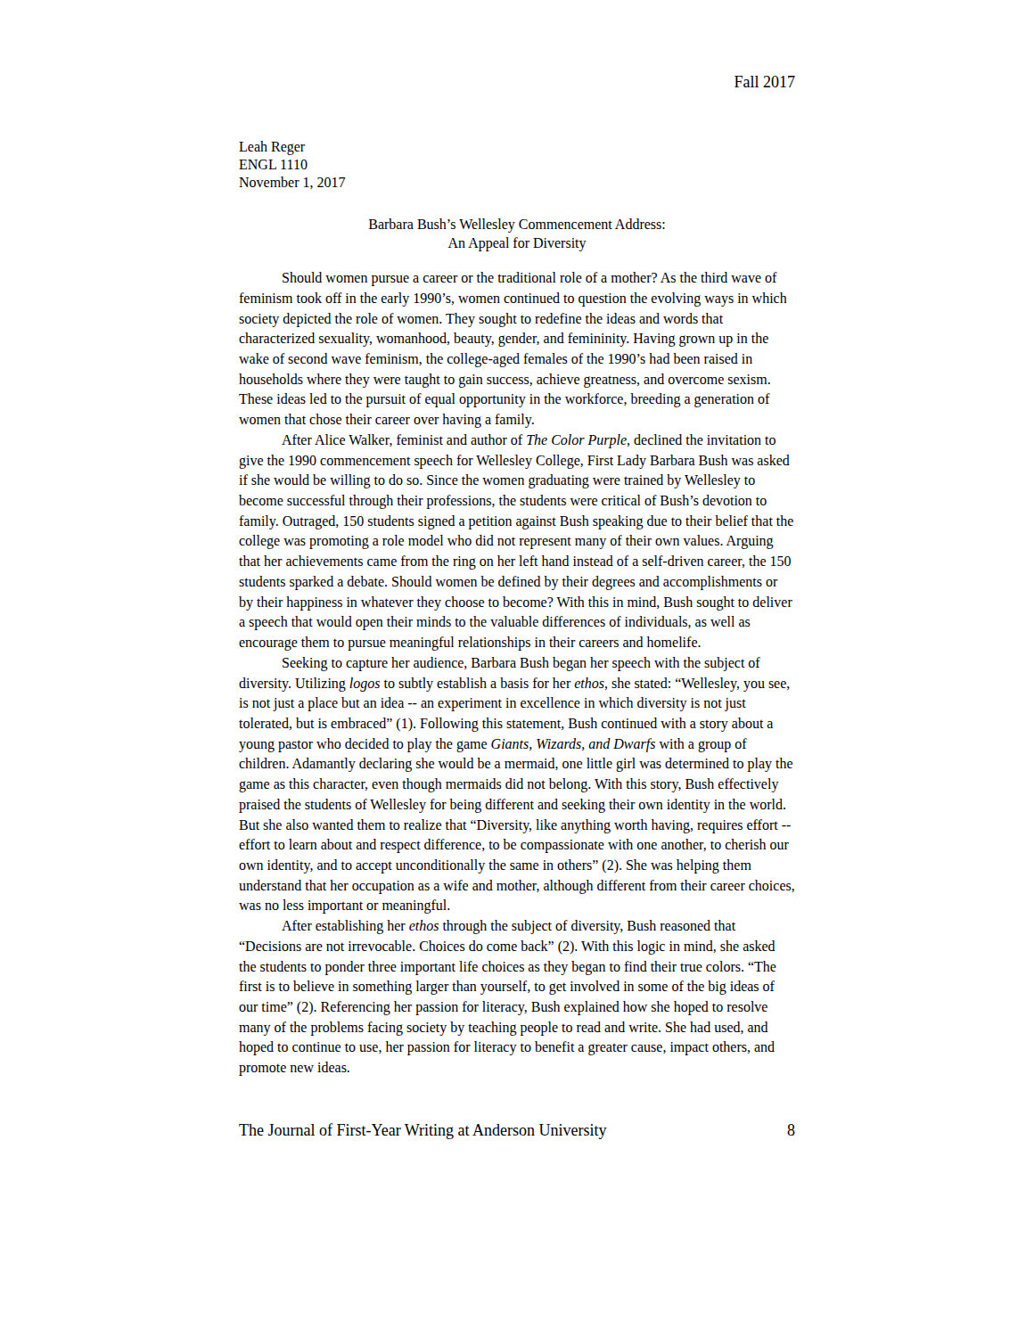Fall 2017
Leah Reger
ENGL 1110
November 1, 2017
Barbara Bush’s Wellesley Commencement Address:
An Appeal for Diversity
Should women pursue a career or the traditional role of a mother? As the third wave of feminism took off in the early 1990’s, women continued to question the evolving ways in which society depicted the role of women. They sought to redefine the ideas and words that characterized sexuality, womanhood, beauty, gender, and femininity. Having grown up in the wake of second wave feminism, the college-aged females of the 1990’s had been raised in households where they were taught to gain success, achieve greatness, and overcome sexism. These ideas led to the pursuit of equal opportunity in the workforce, breeding a generation of women that chose their career over having a family.
After Alice Walker, feminist and author of The Color Purple, declined the invitation to give the 1990 commencement speech for Wellesley College, First Lady Barbara Bush was asked if she would be willing to do so. Since the women graduating were trained by Wellesley to become successful through their professions, the students were critical of Bush’s devotion to family. Outraged, 150 students signed a petition against Bush speaking due to their belief that the college was promoting a role model who did not represent many of their own values. Arguing that her achievements came from the ring on her left hand instead of a self-driven career, the 150 students sparked a debate. Should women be defined by their degrees and accomplishments or by their happiness in whatever they choose to become? With this in mind, Bush sought to deliver a speech that would open their minds to the valuable differences of individuals, as well as encourage them to pursue meaningful relationships in their careers and homelife.
Seeking to capture her audience, Barbara Bush began her speech with the subject of diversity. Utilizing logos to subtly establish a basis for her ethos, she stated: “Wellesley, you see, is not just a place but an idea -- an experiment in excellence in which diversity is not just tolerated, but is embraced” (1). Following this statement, Bush continued with a story about a young pastor who decided to play the game Giants, Wizards, and Dwarfs with a group of children. Adamantly declaring she would be a mermaid, one little girl was determined to play the game as this character, even though mermaids did not belong. With this story, Bush effectively praised the students of Wellesley for being different and seeking their own identity in the world. But she also wanted them to realize that “Diversity, like anything worth having, requires effort -- effort to learn about and respect difference, to be compassionate with one another, to cherish our own identity, and to accept unconditionally the same in others” (2). She was helping them understand that her occupation as a wife and mother, although different from their career choices, was no less important or meaningful.
After establishing her ethos through the subject of diversity, Bush reasoned that “Decisions are not irrevocable. Choices do come back” (2). With this logic in mind, she asked the students to ponder three important life choices as they began to find their true colors. “The first is to believe in something larger than yourself, to get involved in some of the big ideas of our time” (2). Referencing her passion for literacy, Bush explained how she hoped to resolve many of the problems facing society by teaching people to read and write. She had used, and hoped to continue to use, her passion for literacy to benefit a greater cause, impact others, and promote new ideas.
The Journal of First-Year Writing at Anderson University 8